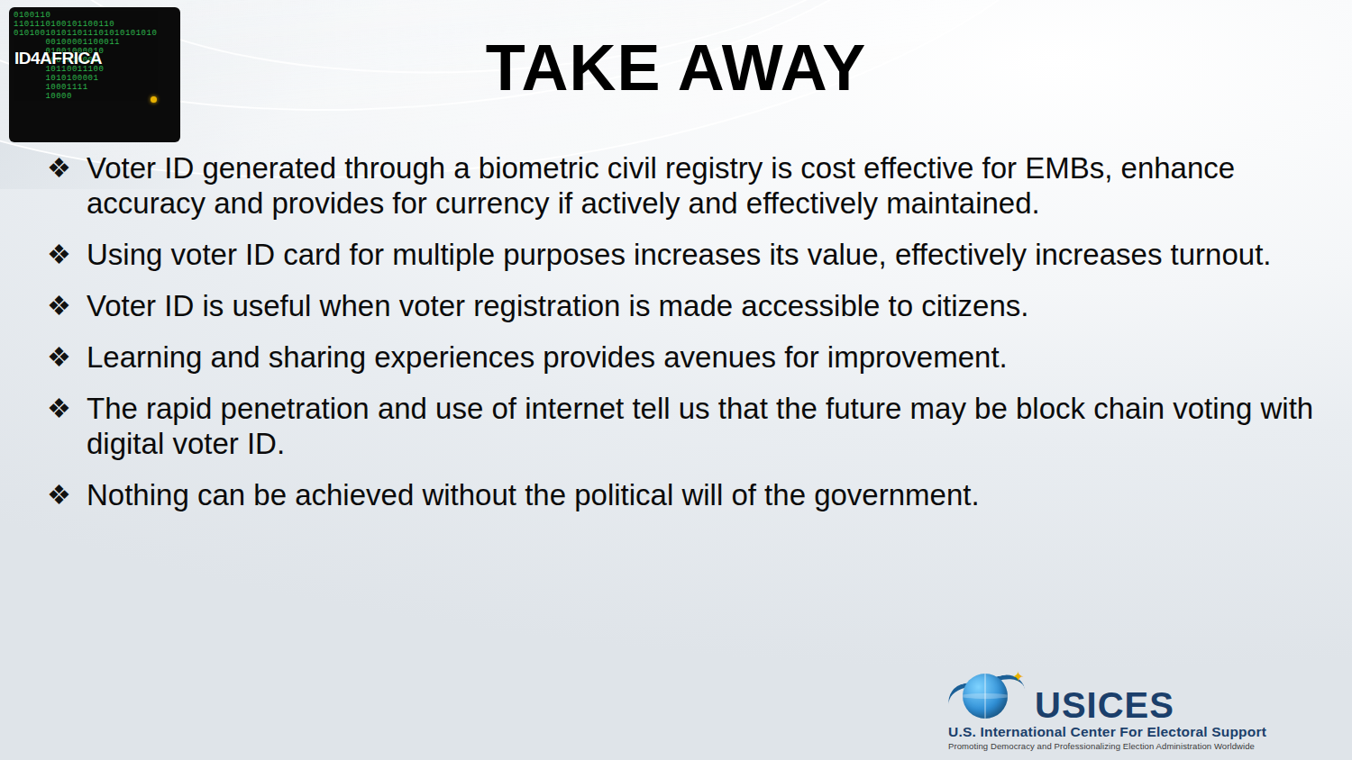0100110 1101110100101100110 010100101011011101010101010 00100001100011 01001000010 1001010001 10110011100 1010100001 10001111 10000
ID4 AFRICA
TAKE AWAY
Voter ID generated through a biometric civil registry is cost effective for EMBs, enhance accuracy and provides for currency if actively and effectively maintained.
Using voter ID card for multiple purposes increases its value, effectively increases turnout.
Voter ID is useful when voter registration is made accessible to citizens.
Learning and sharing experiences provides avenues for improvement.
The rapid penetration and use of internet tell us that the future may be block chain voting with digital voter ID.
Nothing can be achieved without the political will of the government.
✦
USICES
U.S. International Center For Electoral Support
Promoting Democracy and Professionalizing Election Administration Worldwide